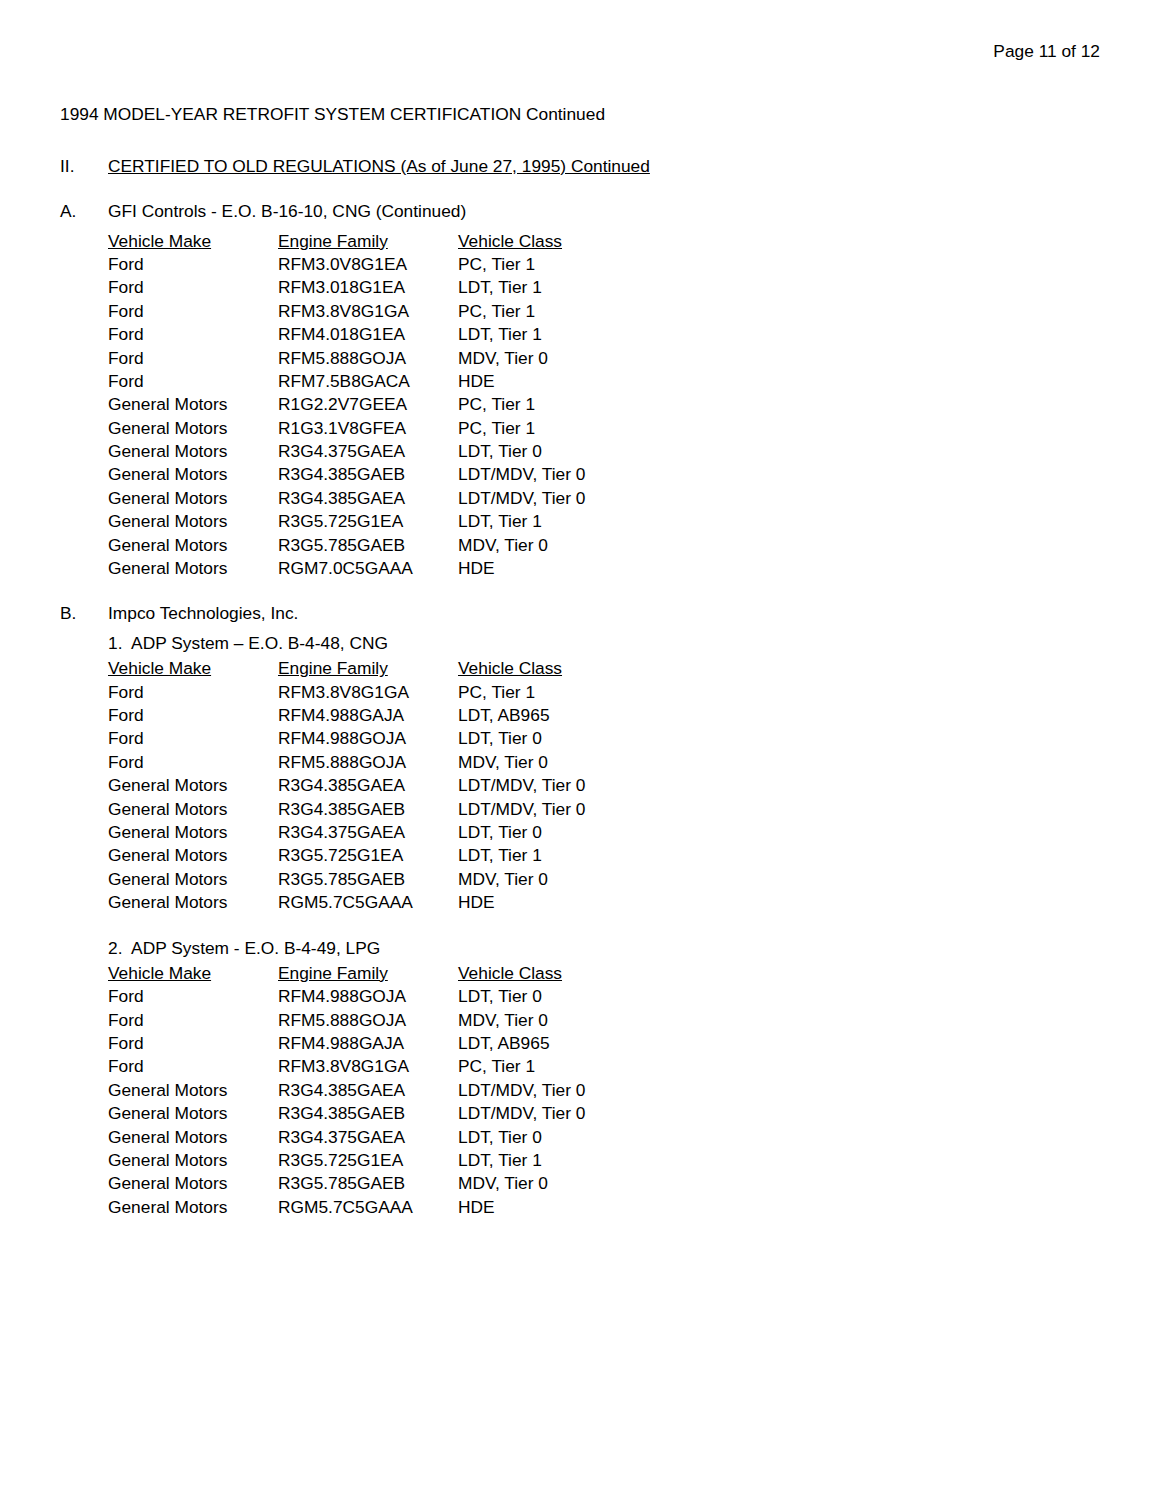Page 11 of 12
1994 MODEL-YEAR RETROFIT SYSTEM CERTIFICATION Continued
II.
CERTIFIED TO OLD REGULATIONS (As of June 27, 1995) Continued
A.
GFI Controls - E.O. B-16-10, CNG (Continued)
| Vehicle Make | Engine Family | Vehicle Class |
| --- | --- | --- |
| Ford | RFM3.0V8G1EA | PC, Tier 1 |
| Ford | RFM3.018G1EA | LDT, Tier 1 |
| Ford | RFM3.8V8G1GA | PC, Tier 1 |
| Ford | RFM4.018G1EA | LDT, Tier 1 |
| Ford | RFM5.888GOJA | MDV, Tier 0 |
| Ford | RFM7.5B8GACA | HDE |
| General Motors | R1G2.2V7GEEA | PC, Tier 1 |
| General Motors | R1G3.1V8GFEA | PC, Tier 1 |
| General Motors | R3G4.375GAEA | LDT, Tier 0 |
| General Motors | R3G4.385GAEB | LDT/MDV, Tier 0 |
| General Motors | R3G4.385GAEA | LDT/MDV, Tier 0 |
| General Motors | R3G5.725G1EA | LDT, Tier 1 |
| General Motors | R3G5.785GAEB | MDV, Tier 0 |
| General Motors | RGM7.0C5GAAA | HDE |
B.
Impco Technologies, Inc.
1. ADP System – E.O. B-4-48, CNG
| Vehicle Make | Engine Family | Vehicle Class |
| --- | --- | --- |
| Ford | RFM3.8V8G1GA | PC, Tier 1 |
| Ford | RFM4.988GAJA | LDT, AB965 |
| Ford | RFM4.988GOJA | LDT, Tier 0 |
| Ford | RFM5.888GOJA | MDV, Tier 0 |
| General Motors | R3G4.385GAEA | LDT/MDV, Tier 0 |
| General Motors | R3G4.385GAEB | LDT/MDV, Tier 0 |
| General Motors | R3G4.375GAEA | LDT, Tier 0 |
| General Motors | R3G5.725G1EA | LDT, Tier 1 |
| General Motors | R3G5.785GAEB | MDV, Tier 0 |
| General Motors | RGM5.7C5GAAA | HDE |
2. ADP System - E.O. B-4-49, LPG
| Vehicle Make | Engine Family | Vehicle Class |
| --- | --- | --- |
| Ford | RFM4.988GOJA | LDT, Tier 0 |
| Ford | RFM5.888GOJA | MDV, Tier 0 |
| Ford | RFM4.988GAJA | LDT, AB965 |
| Ford | RFM3.8V8G1GA | PC, Tier 1 |
| General Motors | R3G4.385GAEA | LDT/MDV, Tier 0 |
| General Motors | R3G4.385GAEB | LDT/MDV, Tier 0 |
| General Motors | R3G4.375GAEA | LDT, Tier 0 |
| General Motors | R3G5.725G1EA | LDT, Tier 1 |
| General Motors | R3G5.785GAEB | MDV, Tier 0 |
| General Motors | RGM5.7C5GAAA | HDE |